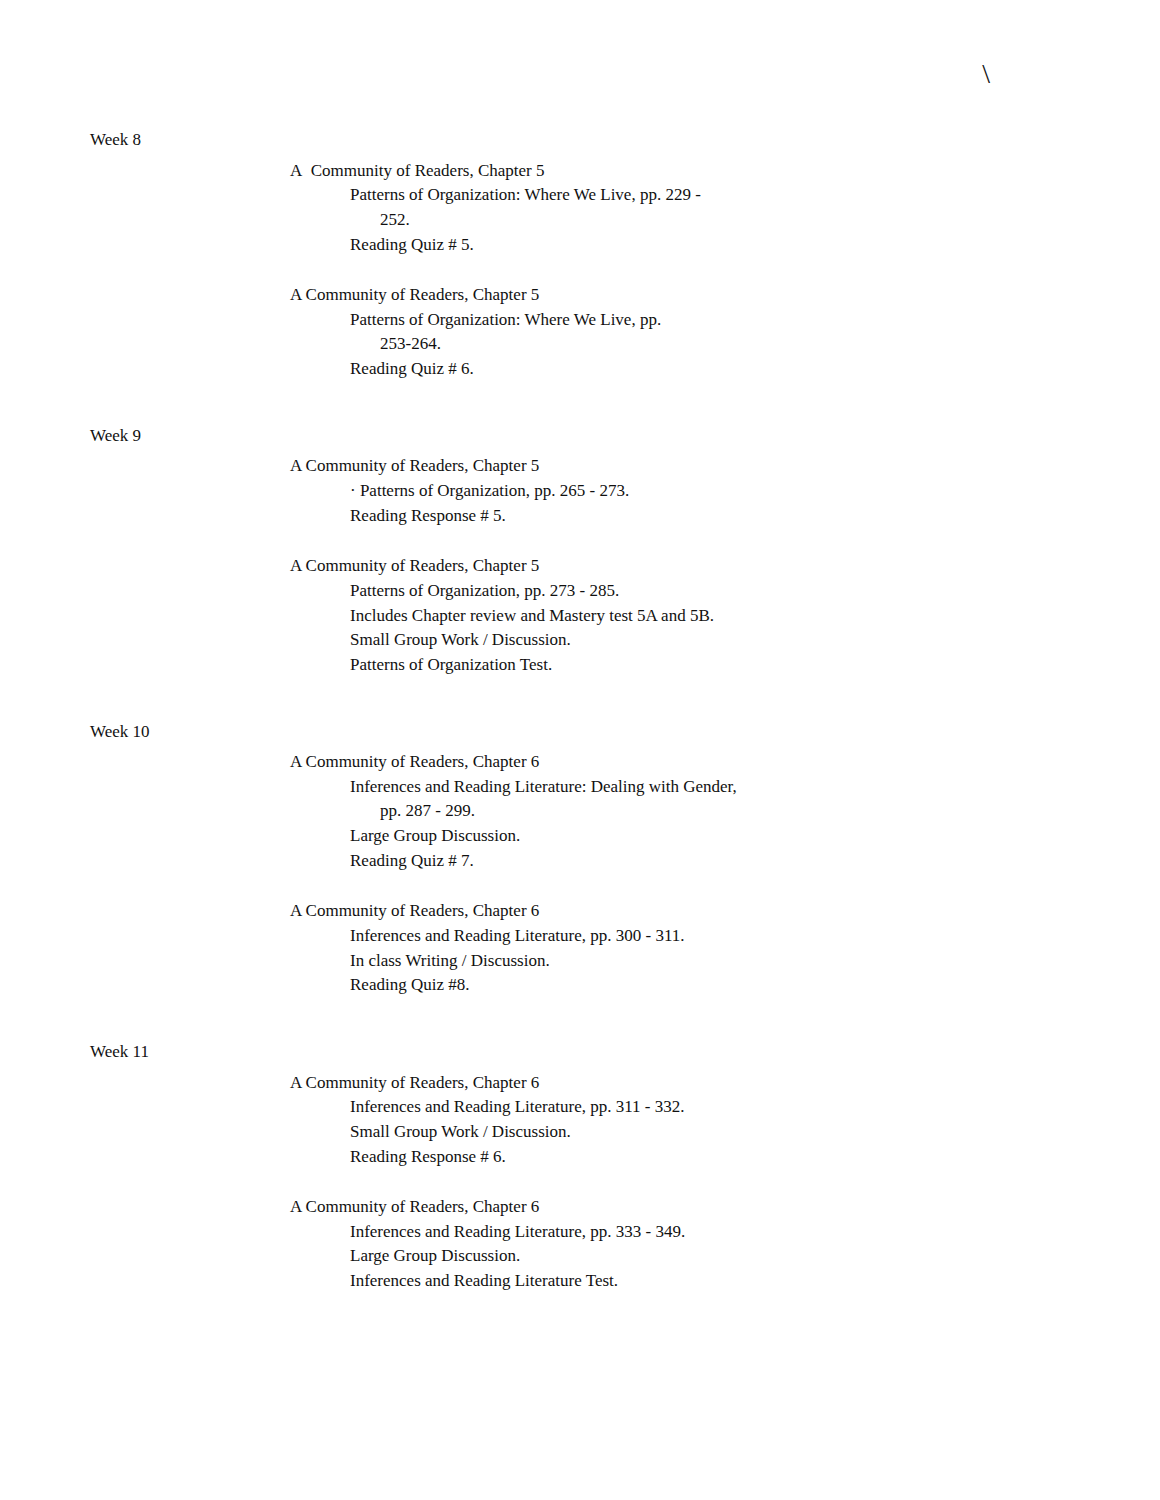\
Week 8
A Community of Readers, Chapter 5
Patterns of Organization: Where We Live, pp. 229 -
252.
Reading Quiz # 5.
A Community of Readers, Chapter 5
Patterns of Organization: Where We Live, pp.
253-264.
Reading Quiz # 6.
Week 9
A Community of Readers, Chapter 5
· Patterns of Organization, pp. 265 - 273.
Reading Response # 5.
A Community of Readers, Chapter 5
Patterns of Organization, pp. 273 - 285.
Includes Chapter review and Mastery test 5A and 5B.
Small Group Work / Discussion.
Patterns of Organization Test.
Week 10
A Community of Readers, Chapter 6
Inferences and Reading Literature: Dealing with Gender,
pp. 287 - 299.
Large Group Discussion.
Reading Quiz # 7.
A Community of Readers, Chapter 6
Inferences and Reading Literature, pp. 300 - 311.
In class Writing / Discussion.
Reading Quiz #8.
Week 11
A Community of Readers, Chapter 6
Inferences and Reading Literature, pp. 311 - 332.
Small Group Work / Discussion.
Reading Response # 6.
A Community of Readers, Chapter 6
Inferences and Reading Literature, pp. 333 - 349.
Large Group Discussion.
Inferences and Reading Literature Test.